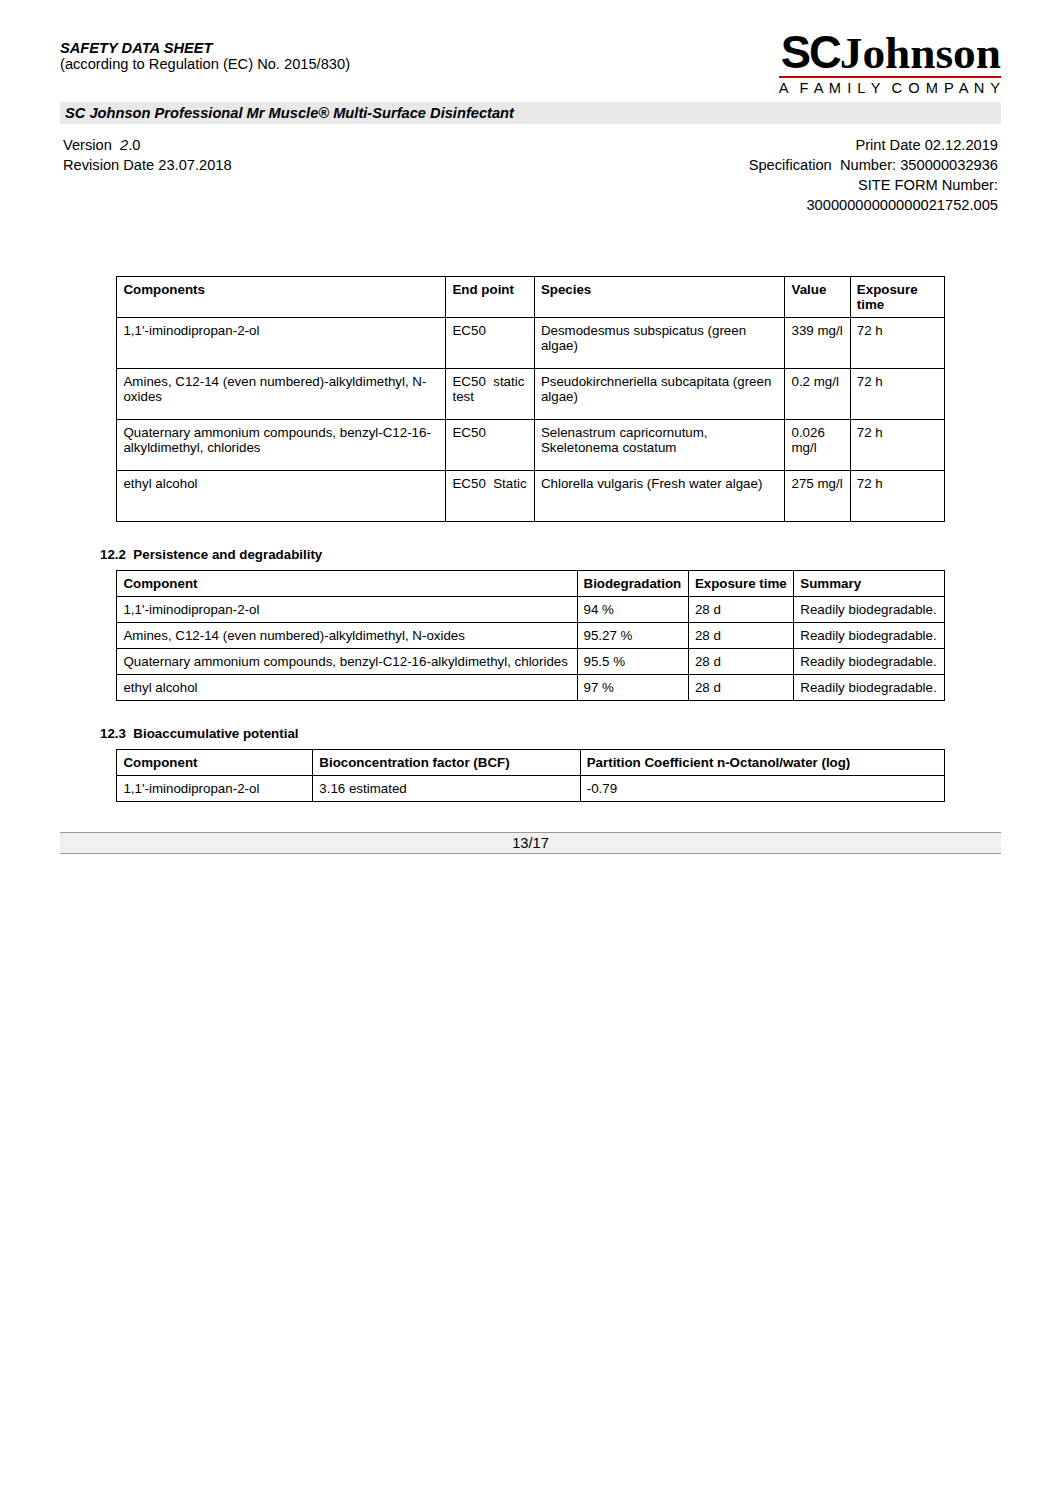SC Johnson
A F A M I L Y C O M P A N Y
SAFETY DATA SHEET
(according to Regulation (EC) No. 2015/830)
SC Johnson Professional Mr Muscle® Multi-Surface Disinfectant
| Version 2 .0 | Print Date 02.12.2019 |
| Revision Date 23.07.2018 | Specification Number: 350000032936 |
| | SITE FORM Number: |
| | 30000000000000021752.005 |
| Components | End point | Species | Value | Exposure time |
| --- | --- | --- | --- | --- |
| 1,1'-iminodipropan-2-ol | EC50 | Desmodesmus subspicatus (green algae) | 339 mg/l | 72 h |
| Amines, C12-14 (even numbered)-alkyldimethyl, N-oxides | EC50 static test | Pseudokirchneriella subcapitata (green algae) | 0.2 mg/l | 72 h |
| Quaternary ammonium compounds, benzyl-C12-16-alkyldimethyl, chlorides | EC50 | Selenastrum capricornutum, Skeletonema costatum | 0.026 mg/l | 72 h |
| ethyl alcohol | EC50 Static | Chlorella vulgaris (Fresh water algae) | 275 mg/l | 72 h |
12.2 Persistence and degradability
| Component | Biodegradation | Exposure time | Summary |
| --- | --- | --- | --- |
| 1,1'-iminodipropan-2-ol | 94 % | 28 d | Readily biodegradable. |
| Amines, C12-14 (even numbered)-alkyldimethyl, N-oxides | 95.27 % | 28 d | Readily biodegradable. |
| Quaternary ammonium compounds, benzyl-C12-16-alkyldimethyl, chlorides | 95.5 % | 28 d | Readily biodegradable. |
| ethyl alcohol | 97 % | 28 d | Readily biodegradable. |
12.3 Bioaccumulative potential
| Component | Bioconcentration factor (BCF) | Partition Coefficient n-Octanol/water (log) |
| --- | --- | --- |
| 1,1'-iminodipropan-2-ol | 3.16 estimated | -0.79 |
13/17